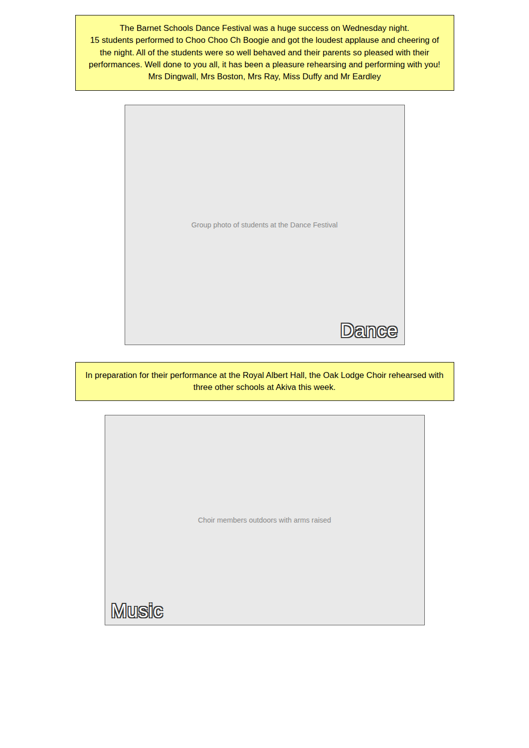The Barnet Schools Dance Festival was a huge success on Wednesday night.
15 students performed to Choo Choo Ch Boogie and got the loudest applause and cheering of the night. All of the students were so well behaved and their parents so pleased with their performances. Well done to you all, it has been a pleasure rehearsing and performing with you!
Mrs Dingwall, Mrs Boston, Mrs Ray, Miss Duffy and Mr Eardley
Group photo of students at the Dance Festival
Dance
In preparation for their performance at the Royal Albert Hall, the Oak Lodge Choir rehearsed with three other schools at Akiva this week.
Choir members outdoors with arms raised
Music